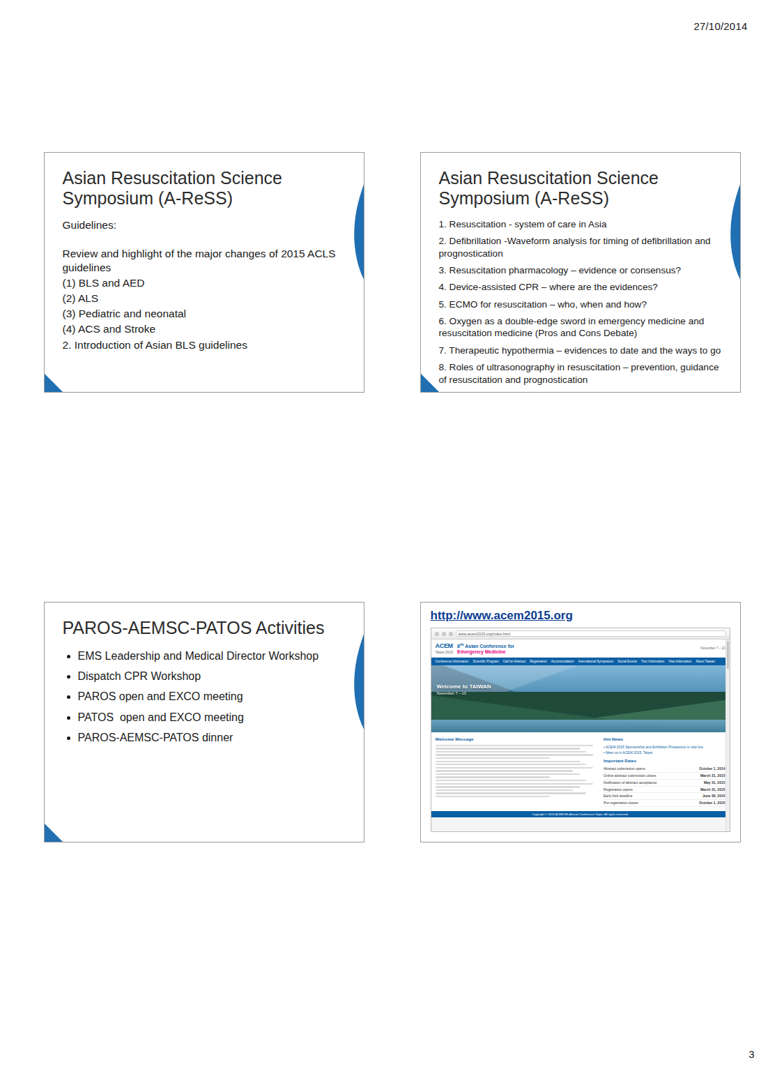27/10/2014
Asian Resuscitation Science Symposium (A-ReSS)
Guidelines:
Review and highlight of the major changes of 2015 ACLS guidelines
(1) BLS and AED
(2) ALS
(3) Pediatric and neonatal
(4) ACS and Stroke
2. Introduction of Asian BLS guidelines
Asian Resuscitation Science Symposium (A-ReSS)
1. Resuscitation - system of care in Asia
2. Defibrillation -Waveform analysis for timing of defibrillation and prognostication
3. Resuscitation pharmacology – evidence or consensus?
4. Device-assisted CPR – where are the evidences?
5. ECMO for resuscitation – who, when and how?
6. Oxygen as a double-edge sword in emergency medicine and resuscitation medicine (Pros and Cons Debate)
7. Therapeutic hypothermia – evidences to date and the ways to go
8. Roles of ultrasonography in resuscitation – prevention, guidance of resuscitation and prognostication
9. Post-resuscitation bundle-of-care approach
10. How to improve the quality of CPR – Education, monitor, and what else?
PAROS-AEMSC-PATOS Activities
EMS Leadership and Medical Director Workshop
Dispatch CPR Workshop
PAROS open and EXCO meeting
PATOS open and EXCO meeting
PAROS-AEMSC-PATOS dinner
http://www.acem2015.org
www.acem2015.org/index.html
ACEMTaipei 2015
8th Asian Conference forEmergency Medicine
November 7 – 10
Conference Information Scientific Program Call for Abstract Registration Accommodation International Symposium Social Events Tour Information Visa Information About Taiwan
Welcome to TAIWANNovember 7 – 10
Welcome Message
Hot News
• ACEM 2015 Sponsorship and Exhibition Prospectus is now live
• Meet us in ACEM 2015, Taipei
Important Dates
| Abstract submission opens | October 1, 2014 |
| Online abstract submission closes | March 31, 2015 |
| Notification of abstract acceptance | May 31, 2015 |
| Registration opens | March 31, 2015 |
| Early bird deadline | June 30, 2015 |
| Pre-registration closes | October 1, 2015 |
Copyright © 2015 ACEM 8th Annual Conference Taipei. All rights reserved.
3